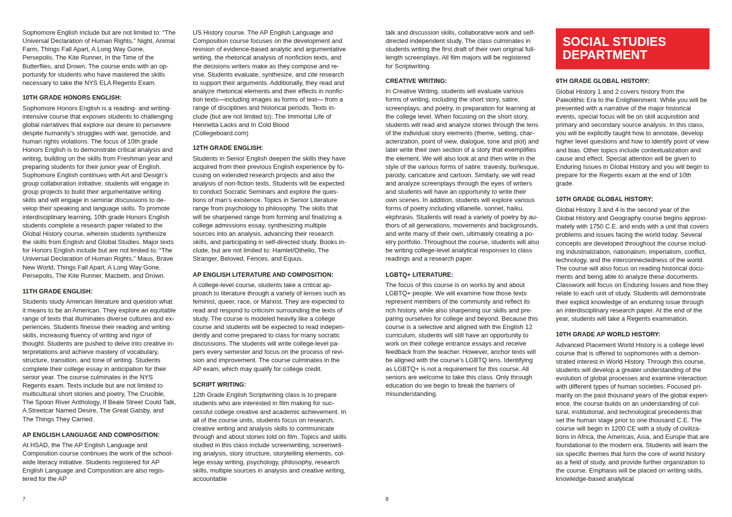Sophomore English include but are not limited to: “The Universal Declaration of Human Rights,” Night, Animal Farm, Things Fall Apart, A Long Way Gone, Persepolis, The Kite Runner, In the Time of the Butterflies, and Drown. The course ends with an opportunity for students who have mastered the skills necessary to take the NYS ELA Regents Exam.
10th Grade Honors English:
Sophomore Honors English is a reading- and writing-intensive course that exposes students to challenging global narratives that explore our desire to persevere despite humanity’s struggles with war, genocide, and human rights violations. The focus of 10th grade Honors English is to demonstrate critical analysis and writing, building on the skills from Freshman year and preparing students for their junior year of English. Sophomore English continues with Art and Design’s group collaboration initiative; students will engage in group projects to build their argumentative writing skills and will engage in seminar discussions to develop their speaking and language skills. To promote interdisciplinary learning, 10th grade Honors English students complete a research paper related to the Global History course, wherein students synthesize the skills from English and Global Studies. Major texts for Honors English include but are not limited to: “The Universal Declaration of Human Rights,” Maus, Brave New World, Things Fall Apart, A Long Way Gone, Persepolis, The Kite Runner, Macbeth, and Drown.
11th Grade English:
Students study American literature and question what it means to be an American. They explore an equitable range of texts that illuminates diverse cultures and experiences. Students finesse their reading and writing skills, increasing fluency of writing and rigor of thought. Students are pushed to delve into creative interpretations and achieve mastery of vocabulary, structure, transition, and tone of writing. Students complete their college essay in anticipation for their senior year. The course culminates in the NYS Regents exam. Texts include but are not limited to multicultural short stories and poetry, The Crucible, The Spoon River Anthology, If Beale Street Could Talk, A Streetcar Named Desire, The Great Gatsby, and The Things They Carried.
AP English Language and Composition:
At HSAD, the The AP English Language and Composition course continues the work of the school-wide literacy initiative. Students registered for AP English Language and Composition are also registered for the AP
US History course. The AP English Language and Composition course focuses on the development and revision of evidence-based analytic and argumentative writing, the rhetorical analysis of nonfiction texts, and the decisions writers make as they compose and revise. Students evaluate, synthesize, and cite research to support their arguments. Additionally, they read and analyze rhetorical elements and their effects in nonfiction texts—including images as forms of text— from a range of disciplines and historical periods. Texts include (but are not limited to): The Immortal Life of Henrietta Lacks and In Cold Blood (Collegeboard.com)
12th Grade English:
Students in Senior English deepen the skills they have acquired from their previous English experience by focusing on extended research projects and also the analysis of non-fiction texts. Students will be expected to conduct Socratic Seminars and explore the questions of man’s existence. Topics in Senior Literature range from psychology to philosophy. The skills that will be sharpened range from forming and finalizing a college admissions essay, synthesizing multiple sources into an analysis, advancing their research skills, and participating in self-directed study. Books include, but are not limited to: Hamlet/Othello, The Stranger, Beloved, Fences, and Equus.
AP English Literature and Composition:
A college-level course, students take a critical approach to literature through a variety of lenses such as feminist, queer, race, or Marxist. They are expected to read and respond to criticism surrounding the texts of study. The course is modeled heavily like a college course and students will be expected to read independently and come prepared to class for many socratic discussions. The students will write college-level papers every semester and focus on the process of revision and improvement. The course culminates in the AP exam, which may qualify for college credit.
Script Writing:
12th Grade English Scriptwriting class is to prepare students who are interested in film making for successful college creative and academic achievement. In all of the course units, students focus on research, creative writing and analysis skills to communicate through and about stories told on film. Topics and skills studied in this class include screenwriting, screenwriting analysis, story structure, storytelling elements, college essay writing, psychology, philosophy, research skills, multiple sources in analysis and creative writing, accountable
7
talk and discussion skills, collaborative work and self-directed independent study. The class culminates in students writing the first draft of their own original full-length screenplays. All film majors will be registered for Scriptwriting.
Creative Writing:
In Creative Writing, students will evaluate various forms of writing, including the short story, satire, screenplays, and poetry, in preparation for learning at the college level. When focusing on the short story, students will read and analyze stories through the lens of the individual story elements (theme, setting, characterization, point of view, dialogue, tone and plot) and later write their own section of a story that exemplifies the element. We will also look at and then write in the style of the various forms of satire: travesty, burlesque, parody, caricature and cartoon. Similarly, we will read and analyze screenplays through the eyes of writers and students will have an opportunity to write their own scenes. In addition, students will explore various forms of poetry including villanelle, sonnet, haiku, ekphrasis. Students will read a variety of poetry by authors of all generations, movements and backgrounds, and write many of their own, ultimately creating a poetry portfolio. Throughout the course, students will also be writing college-level analytical responses to class readings and a research paper.
LGBTQ+ Literature:
The focus of this course is on works by and about LGBTQ+ people. We will examine how those texts represent members of the community and reflect its rich history, while also sharpening our skills and preparing ourselves for college and beyond. Because this course is a selective and aligned with the English 12 curriculum, students will still have an opportunity to work on their college entrance essays and receive feedback from the teacher. However, anchor texts will be aligned with the course’s LGBTQ lens. Identifying as LGBTQ+ is not a requirement for this course. All seniors are welcome to take this class. Only through education do we begin to break the barriers of misunderstanding.
Social Studies
Department
9th Grade Global History:
Global History 1 and 2 covers history from the Paleolithic Era to the Enlightenment. While you will be presented with a narrative of the major historical events, special focus will be on skill acquisition and primary and secondary source analysis. In this class, you will be explicitly taught how to annotate, develop higher level questions and how to identify point of view and bias. Other topics include contextualization and cause and effect. Special attention will be given to Enduring Issues in Global History and you will begin to prepare for the Regents exam at the end of 10th grade.
10th Grade Global History:
Global History 3 and 4 is the second year of the Global History and Geography course begins approximately with 1750 C.E. and ends with a unit that covers problems and issues facing the world today. Several concepts are developed throughout the course including industrialization, nationalism, imperialism, conflict, technology, and the interconnectedness of the world. The course will also focus on reading historical documents and being able to analyze these documents. Classwork will focus on Enduring Issues and how they relate to each unit of study. Students will demonstrate their explicit knowledge of an enduring issue through an interdisciplinary research paper. At the end of the year, students will take a Regents examination.
10th Grade AP World History:
Advanced Placement World History is a college level course that is offered to sophomores with a demonstrated interest in World History. Through this course, students will develop a greater understanding of the evolution of global processes and examine interaction with different types of human societies. Focused primarily on the past thousand years of the global experience, the course builds on an understanding of cultural, institutional, and technological precedents that set the human stage prior to one thousand C.E. The course will begin in 1200 CE with a study of civilizations in Africa, the Americas, Asia, and Europe that are foundational to the modern era. Students will learn the six specific themes that form the core of world history as a field of study, and provide further organization to the course. Emphasis will be placed on writing skills, knowledge-based analytical
8